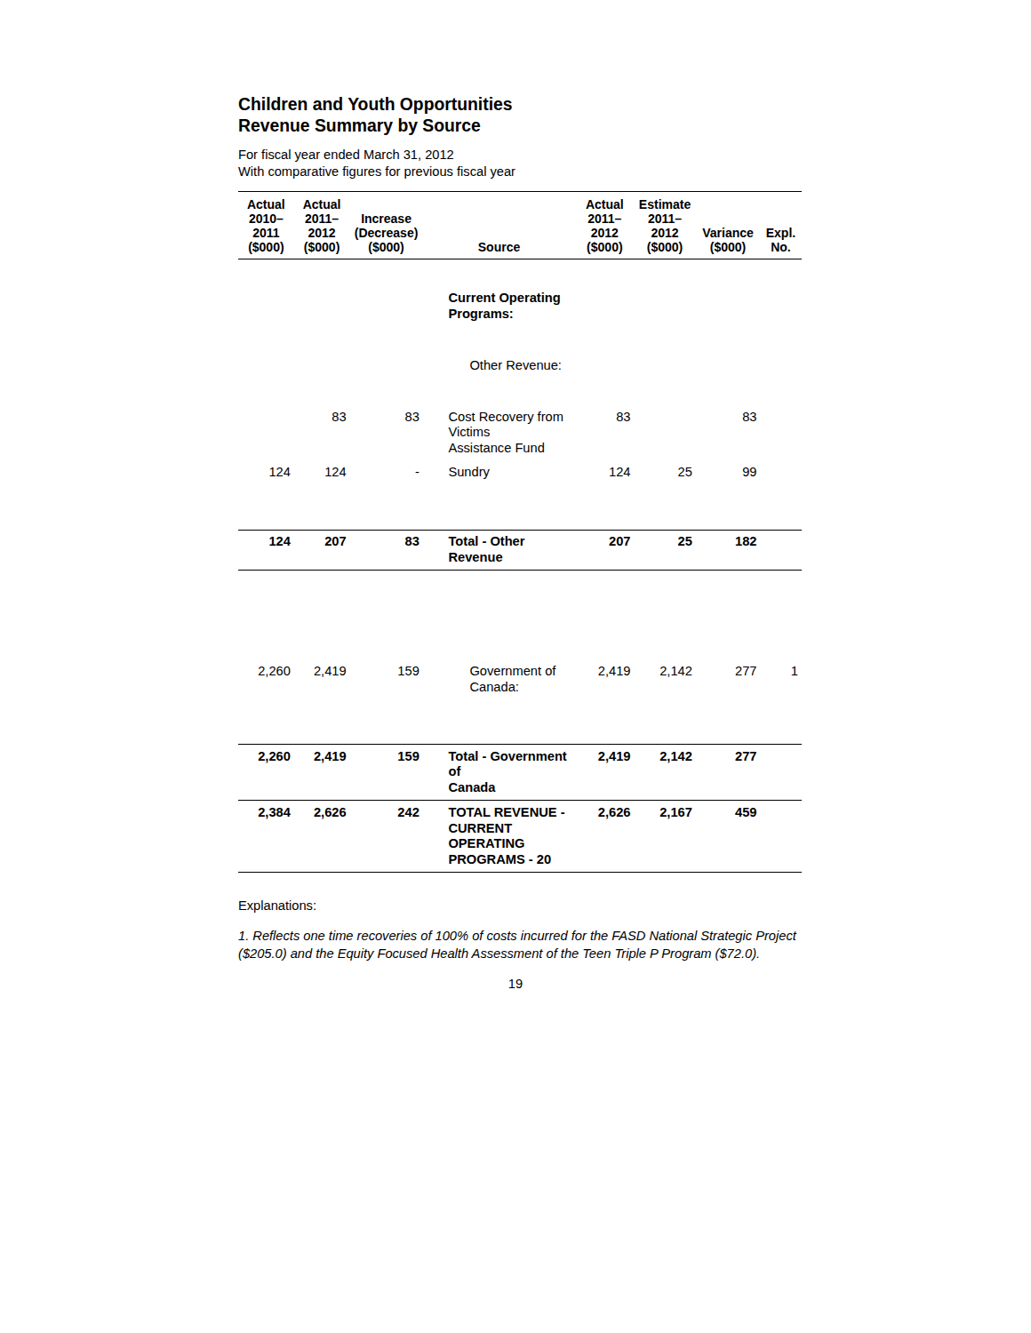Children and Youth Opportunities
Revenue Summary by Source
For fiscal year ended March 31, 2012
With comparative figures for previous fiscal year
| Actual 2010– 2011 ($000) | Actual 2011– 2012 ($000) | Increase (Decrease) ($000) | Source | Actual 2011– 2012 ($000) | Estimate 2011– 2012 ($000) | Variance ($000) | Expl. No. |
| --- | --- | --- | --- | --- | --- | --- | --- |
| | | | Current Operating Programs: | | | | |
| | | | Other Revenue: | | | | |
| | 83 | 83 | Cost Recovery from Victims Assistance Fund | 83 | | 83 | |
| 124 | 124 | - | Sundry | 124 | 25 | 99 | |
| 124 | 207 | 83 | Total - Other Revenue | 207 | 25 | 182 | |
| 2,260 | 2,419 | 159 | Government of Canada: | 2,419 | 2,142 | 277 | 1 |
| 2,260 | 2,419 | 159 | Total - Government of Canada | 2,419 | 2,142 | 277 | |
| 2,384 | 2,626 | 242 | TOTAL REVENUE - CURRENT OPERATING PROGRAMS - 20 | 2,626 | 2,167 | 459 | |
Explanations:
1. Reflects one time recoveries of 100% of costs incurred for the FASD National Strategic Project ($205.0) and the Equity Focused Health Assessment of the Teen Triple P Program ($72.0).
19